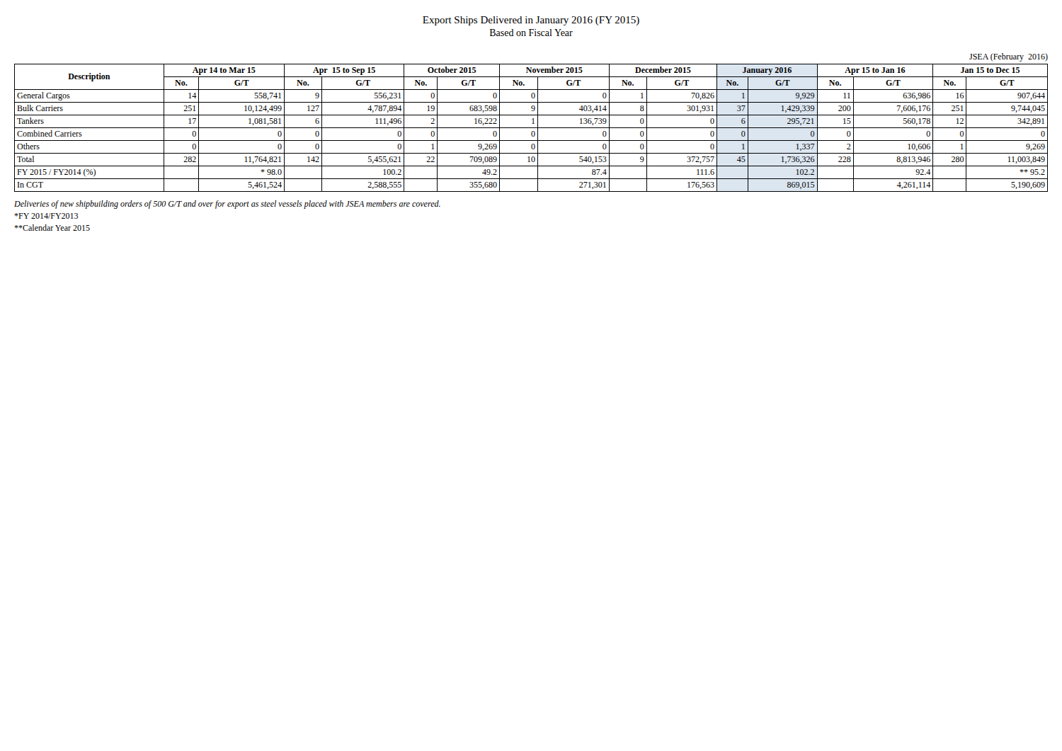Export Ships Delivered in January 2016 (FY 2015)
Based on Fiscal Year
JSEA (February 2016)
| Description | Apr 14 to Mar 15 | Apr 15 to Sep 15 | October 2015 | November 2015 | December 2015 | January 2016 | Apr 15 to Jan 16 | Jan 15 to Dec 15 |
| --- | --- | --- | --- | --- | --- | --- | --- | --- |
| No. | G/T | No. | G/T | No. | G/T | No. | G/T | No. | G/T | No. | G/T | No. | G/T | No. | G/T |
| General Cargos | 14 | 558,741 | 9 | 556,231 | 0 | 0 | 0 | 0 | 1 | 70,826 | 1 | 9,929 | 11 | 636,986 | 16 | 907,644 |
| Bulk Carriers | 251 | 10,124,499 | 127 | 4,787,894 | 19 | 683,598 | 9 | 403,414 | 8 | 301,931 | 37 | 1,429,339 | 200 | 7,606,176 | 251 | 9,744,045 |
| Tankers | 17 | 1,081,581 | 6 | 111,496 | 2 | 16,222 | 1 | 136,739 | 0 | 0 | 6 | 295,721 | 15 | 560,178 | 12 | 342,891 |
| Combined Carriers | 0 | 0 | 0 | 0 | 0 | 0 | 0 | 0 | 0 | 0 | 0 | 0 | 0 | 0 | 0 | 0 |
| Others | 0 | 0 | 0 | 0 | 1 | 9,269 | 0 | 0 | 0 | 0 | 1 | 1,337 | 2 | 10,606 | 1 | 9,269 |
| Total | 282 | 11,764,821 | 142 | 5,455,621 | 22 | 709,089 | 10 | 540,153 | 9 | 372,757 | 45 | 1,736,326 | 228 | 8,813,946 | 280 | 11,003,849 |
| FY 2015 / FY2014 (%) | | * 98.0 | | 100.2 | | 49.2 | | 87.4 | | 111.6 | | 102.2 | | 92.4 | | ** 95.2 |
| In CGT | | 5,461,524 | | 2,588,555 | | 355,680 | | 271,301 | | 176,563 | | 869,015 | | 4,261,114 | | 5,190,609 |
Deliveries of new shipbuilding orders of 500 G/T and over for export as steel vessels placed with JSEA members are covered.
*FY 2014/FY2013
**Calendar Year 2015